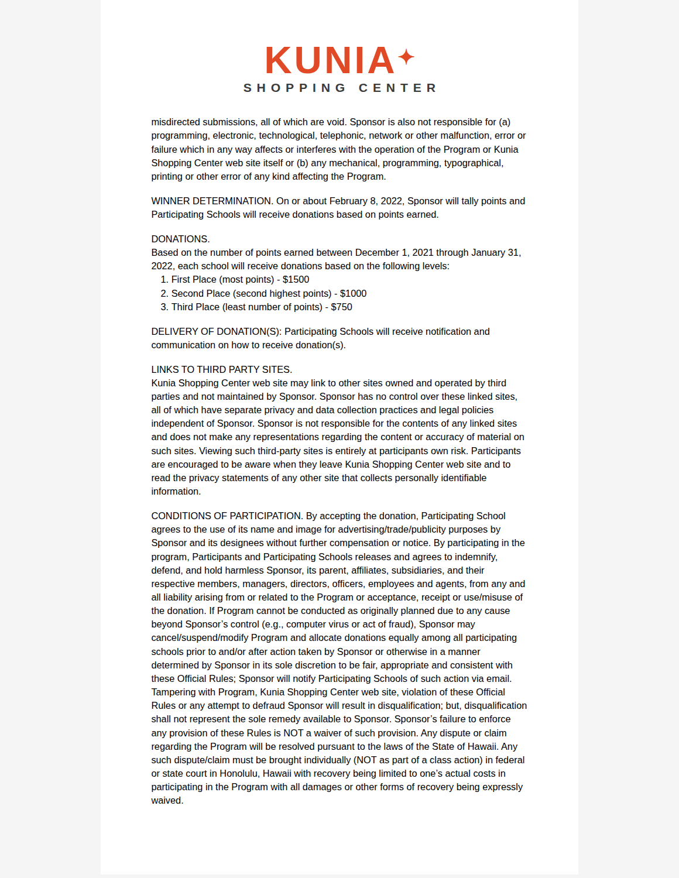KUNIA✦
SHOPPING CENTER
misdirected submissions, all of which are void. Sponsor is also not responsible for (a) programming, electronic, technological, telephonic, network or other malfunction, error or failure which in any way affects or interferes with the operation of the Program or Kunia Shopping Center web site itself or (b) any mechanical, programming, typographical, printing or other error of any kind affecting the Program.
WINNER DETERMINATION. On or about February 8, 2022, Sponsor will tally points and Participating Schools will receive donations based on points earned.
DONATIONS.
Based on the number of points earned between December 1, 2021 through January 31, 2022, each school will receive donations based on the following levels:
First Place (most points) - $1500
Second Place (second highest points) - $1000
Third Place (least number of points) - $750
DELIVERY OF DONATION(S): Participating Schools will receive notification and communication on how to receive donation(s).
LINKS TO THIRD PARTY SITES.
Kunia Shopping Center web site may link to other sites owned and operated by third parties and not maintained by Sponsor. Sponsor has no control over these linked sites, all of which have separate privacy and data collection practices and legal policies independent of Sponsor. Sponsor is not responsible for the contents of any linked sites and does not make any representations regarding the content or accuracy of material on such sites. Viewing such third-party sites is entirely at participants own risk. Participants are encouraged to be aware when they leave Kunia Shopping Center web site and to read the privacy statements of any other site that collects personally identifiable information.
CONDITIONS OF PARTICIPATION. By accepting the donation, Participating School agrees to the use of its name and image for advertising/trade/publicity purposes by Sponsor and its designees without further compensation or notice. By participating in the program, Participants and Participating Schools releases and agrees to indemnify, defend, and hold harmless Sponsor, its parent, affiliates, subsidiaries, and their respective members, managers, directors, officers, employees and agents, from any and all liability arising from or related to the Program or acceptance, receipt or use/misuse of the donation. If Program cannot be conducted as originally planned due to any cause beyond Sponsor’s control (e.g., computer virus or act of fraud), Sponsor may cancel/suspend/modify Program and allocate donations equally among all participating schools prior to and/or after action taken by Sponsor or otherwise in a manner determined by Sponsor in its sole discretion to be fair, appropriate and consistent with these Official Rules; Sponsor will notify Participating Schools of such action via email. Tampering with Program, Kunia Shopping Center web site, violation of these Official Rules or any attempt to defraud Sponsor will result in disqualification; but, disqualification shall not represent the sole remedy available to Sponsor. Sponsor’s failure to enforce any provision of these Rules is NOT a waiver of such provision. Any dispute or claim regarding the Program will be resolved pursuant to the laws of the State of Hawaii. Any such dispute/claim must be brought individually (NOT as part of a class action) in federal or state court in Honolulu, Hawaii with recovery being limited to one’s actual costs in participating in the Program with all damages or other forms of recovery being expressly waived.